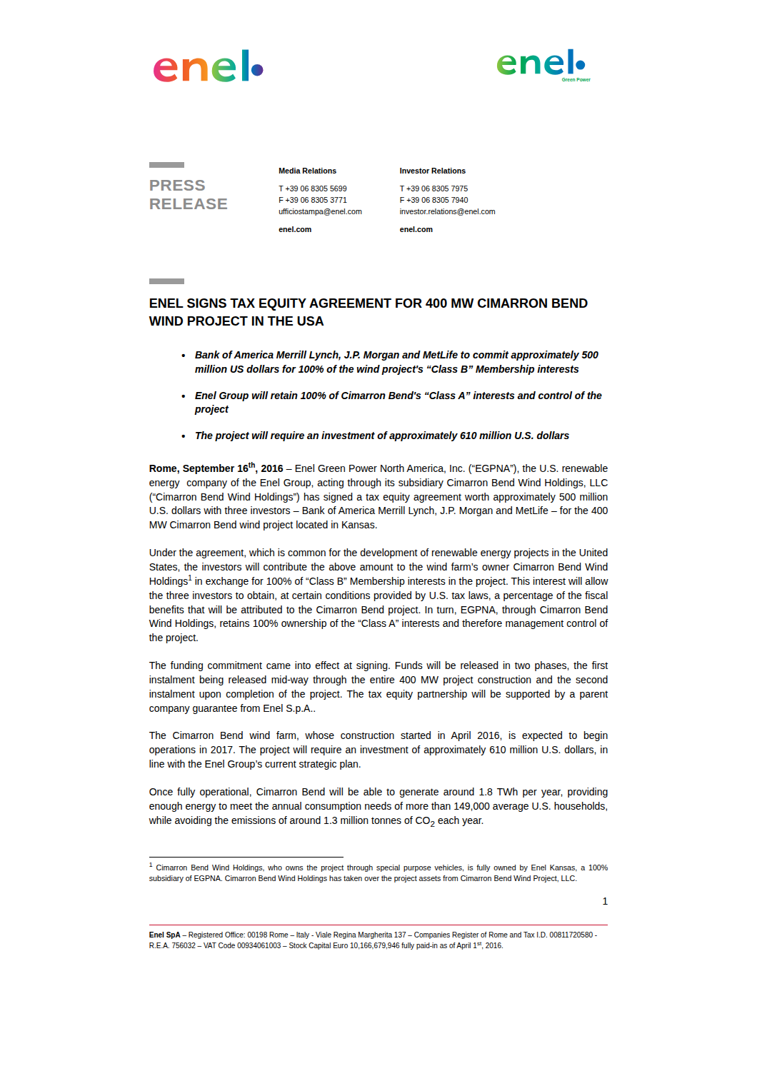Green Power
PRESS
RELEASE
Media Relations
T +39 06 8305 5699
F +39 06 8305 3771
ufficiostampa@enel.com
enel.com
Investor Relations
T +39 06 8305 7975
F +39 06 8305 7940
investor.relations@enel.com
enel.com
ENEL SIGNS TAX EQUITY AGREEMENT FOR 400 MW CIMARRON BEND WIND PROJECT IN THE USA
Bank of America Merrill Lynch, J.P. Morgan and MetLife to commit approximately 500 million US dollars for 100% of the wind project's “Class B” Membership interests
Enel Group will retain 100% of Cimarron Bend's “Class A” interests and control of the project
The project will require an investment of approximately 610 million U.S. dollars
Rome, September 16th, 2016 – Enel Green Power North America, Inc. (“EGPNA”), the U.S. renewable energy company of the Enel Group, acting through its subsidiary Cimarron Bend Wind Holdings, LLC (“Cimarron Bend Wind Holdings”) has signed a tax equity agreement worth approximately 500 million U.S. dollars with three investors – Bank of America Merrill Lynch, J.P. Morgan and MetLife – for the 400 MW Cimarron Bend wind project located in Kansas.
Under the agreement, which is common for the development of renewable energy projects in the United States, the investors will contribute the above amount to the wind farm’s owner Cimarron Bend Wind Holdings1 in exchange for 100% of “Class B” Membership interests in the project. This interest will allow the three investors to obtain, at certain conditions provided by U.S. tax laws, a percentage of the fiscal benefits that will be attributed to the Cimarron Bend project. In turn, EGPNA, through Cimarron Bend Wind Holdings, retains 100% ownership of the “Class A” interests and therefore management control of the project.
The funding commitment came into effect at signing. Funds will be released in two phases, the first instalment being released mid-way through the entire 400 MW project construction and the second instalment upon completion of the project. The tax equity partnership will be supported by a parent company guarantee from Enel S.p.A..
The Cimarron Bend wind farm, whose construction started in April 2016, is expected to begin operations in 2017. The project will require an investment of approximately 610 million U.S. dollars, in line with the Enel Group’s current strategic plan.
Once fully operational, Cimarron Bend will be able to generate around 1.8 TWh per year, providing enough energy to meet the annual consumption needs of more than 149,000 average U.S. households, while avoiding the emissions of around 1.3 million tonnes of CO2 each year.
1 Cimarron Bend Wind Holdings, who owns the project through special purpose vehicles, is fully owned by Enel Kansas, a 100% subsidiary of EGPNA. Cimarron Bend Wind Holdings has taken over the project assets from Cimarron Bend Wind Project, LLC.
1
Enel SpA – Registered Office: 00198 Rome – Italy - Viale Regina Margherita 137 – Companies Register of Rome and Tax I.D. 00811720580 - R.E.A. 756032 – VAT Code 00934061003 – Stock Capital Euro 10,166,679,946 fully paid-in as of April 1st, 2016.